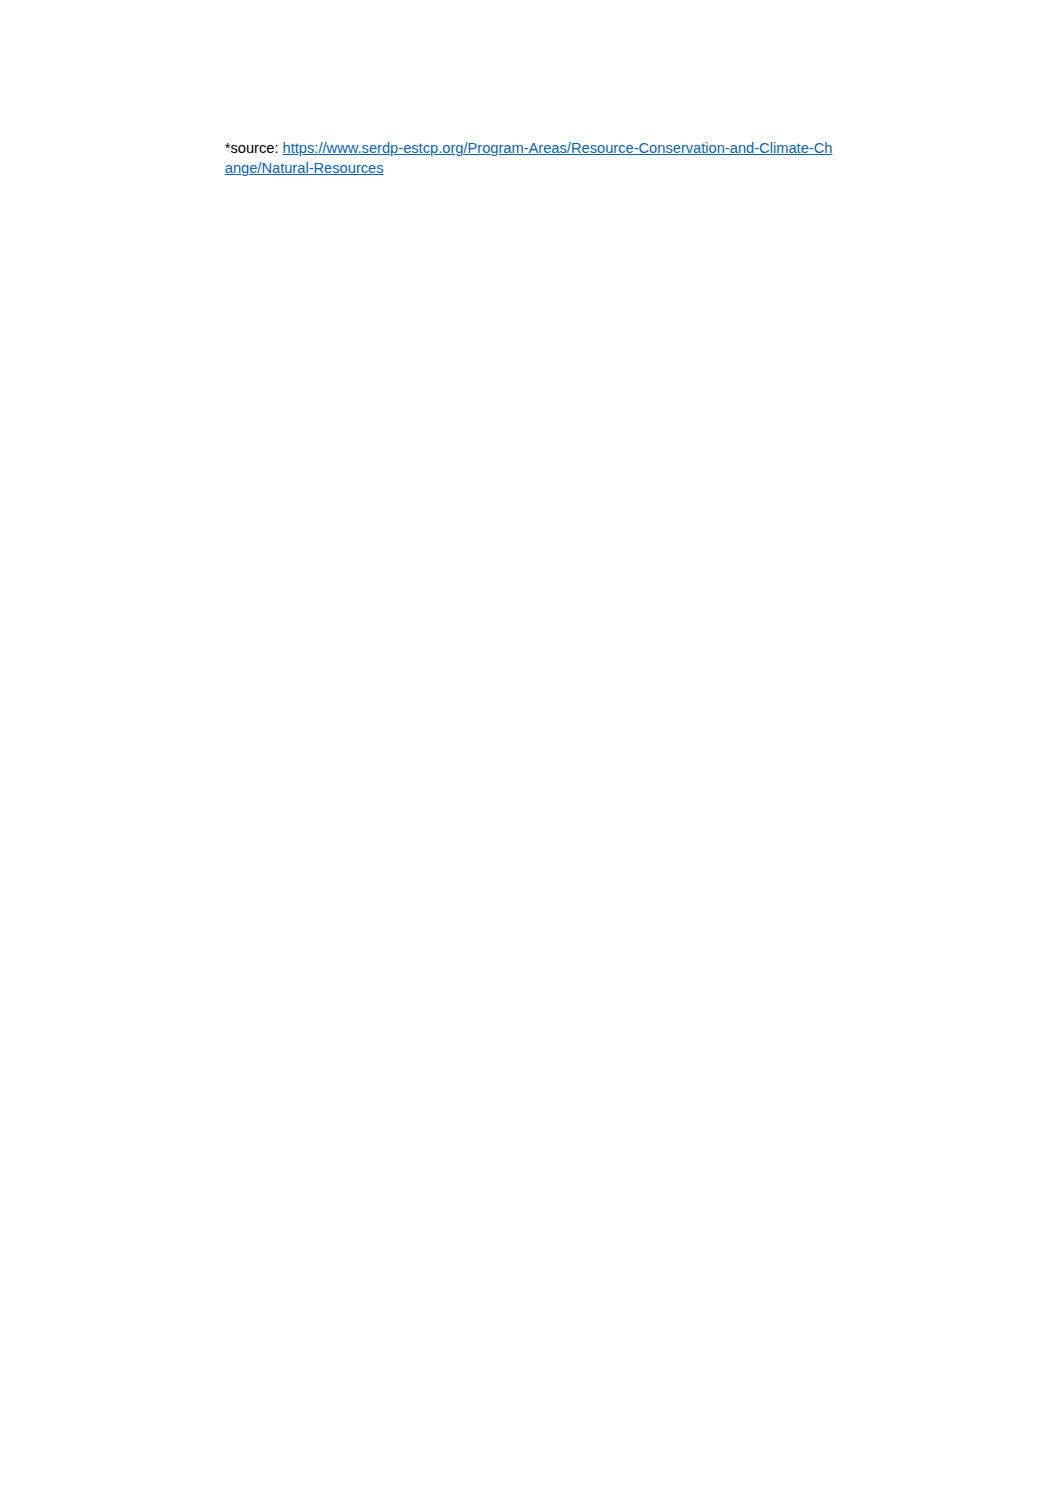*source: https://www.serdp-estcp.org/Program-Areas/Resource-Conservation-and-Climate-Change/Natural-Resources